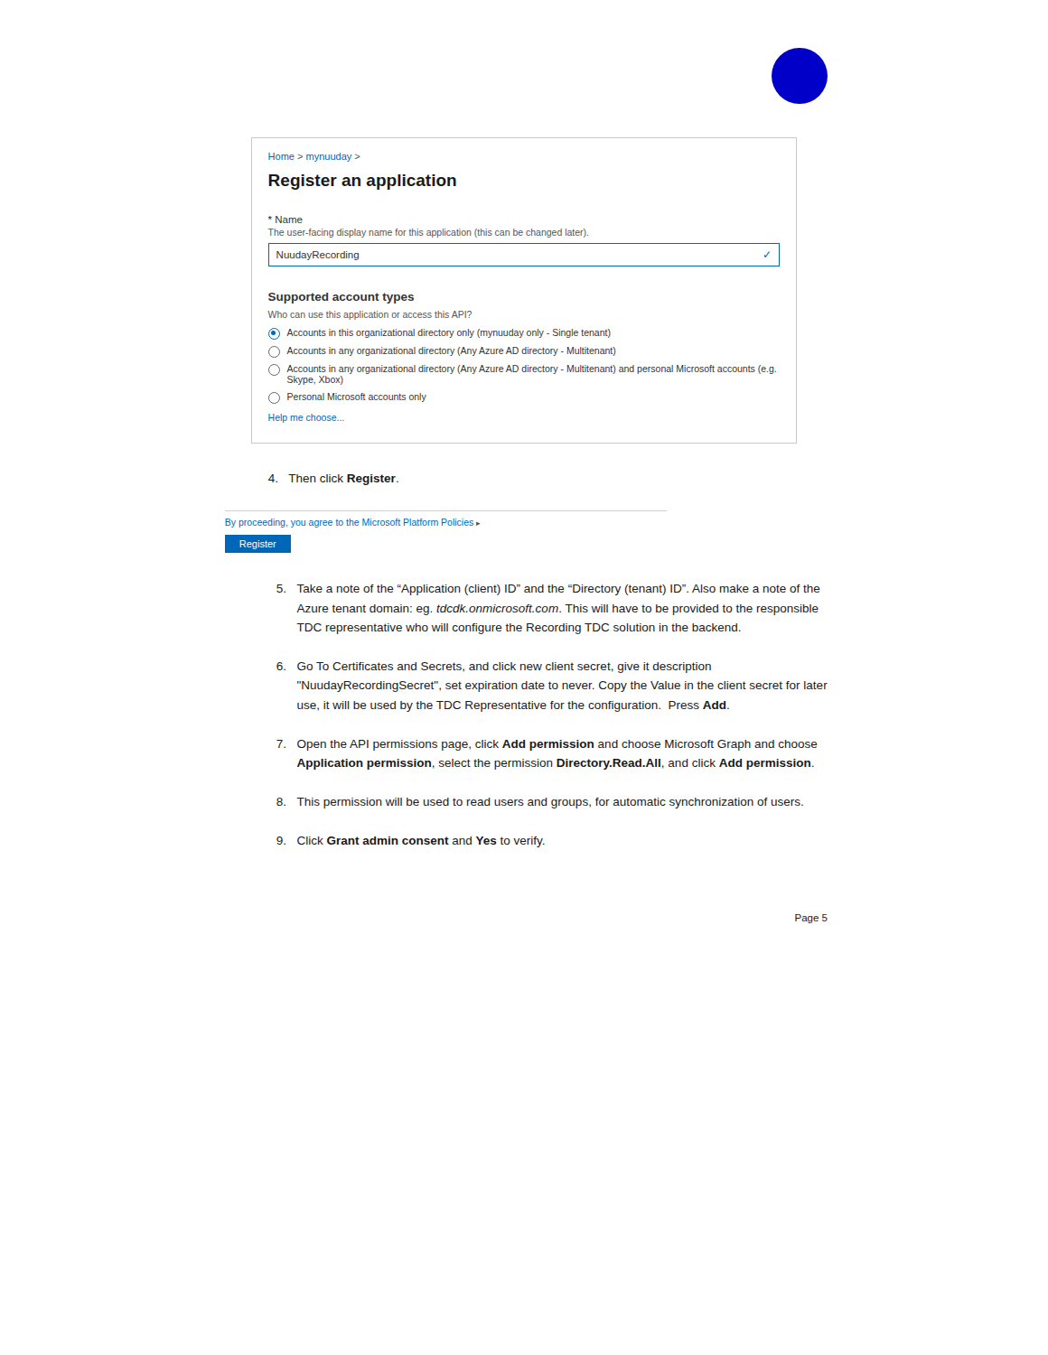Home > mynuuday >
Register an application
* Name
The user-facing display name for this application (this can be changed later).
NuudayRecording ✓
Supported account types
Who can use this application or access this API?
Accounts in this organizational directory only (mynuuday only - Single tenant)
Accounts in any organizational directory (Any Azure AD directory - Multitenant)
Accounts in any organizational directory (Any Azure AD directory - Multitenant) and personal Microsoft accounts (e.g. Skype, Xbox)
Personal Microsoft accounts only
Help me choose...
4. Then click Register.
By proceeding, you agree to the Microsoft Platform Policies ▸
Register
Take a note of the “Application (client) ID” and the “Directory (tenant) ID”. Also make a note of the Azure tenant domain: eg. tdcdk.onmicrosoft.com. This will have to be provided to the responsible TDC representative who will configure the Recording TDC solution in the backend.
Go To Certificates and Secrets, and click new client secret, give it description "NuudayRecordingSecret", set expiration date to never. Copy the Value in the client secret for later use, it will be used by the TDC Representative for the configuration. Press Add.
Open the API permissions page, click Add permission and choose Microsoft Graph and choose Application permission, select the permission Directory.Read.All, and click Add permission.
This permission will be used to read users and groups, for automatic synchronization of users.
Click Grant admin consent and Yes to verify.
Page 5